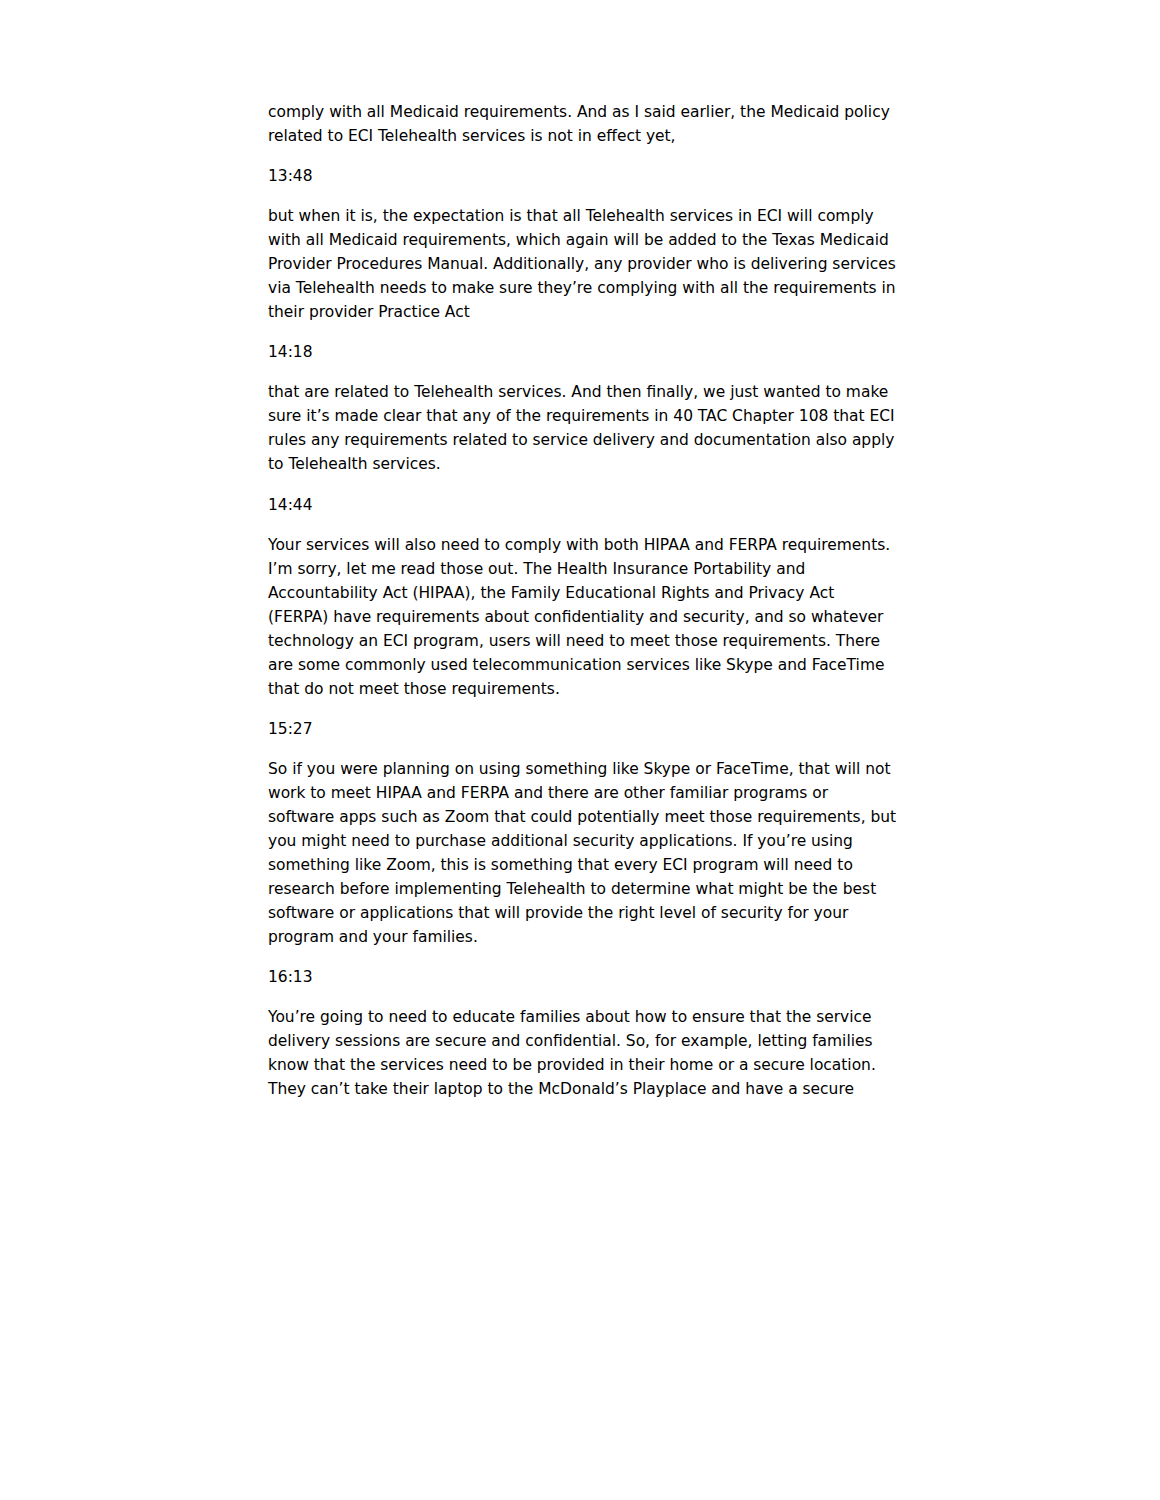comply with all Medicaid requirements. And as I said earlier, the Medicaid policy related to ECI Telehealth services is not in effect yet,
13:48
but when it is, the expectation is that all Telehealth services in ECI will comply with all Medicaid requirements, which again will be added to the Texas Medicaid Provider Procedures Manual. Additionally, any provider who is delivering services via Telehealth needs to make sure they’re complying with all the requirements in their provider Practice Act
14:18
that are related to Telehealth services. And then finally, we just wanted to make sure it’s made clear that any of the requirements in 40 TAC Chapter 108 that ECI rules any requirements related to service delivery and documentation also apply to Telehealth services.
14:44
Your services will also need to comply with both HIPAA and FERPA requirements. I’m sorry, let me read those out. The Health Insurance Portability and Accountability Act (HIPAA), the Family Educational Rights and Privacy Act (FERPA) have requirements about confidentiality and security, and so whatever technology an ECI program, users will need to meet those requirements. There are some commonly used telecommunication services like Skype and FaceTime that do not meet those requirements.
15:27
So if you were planning on using something like Skype or FaceTime, that will not work to meet HIPAA and FERPA and there are other familiar programs or software apps such as Zoom that could potentially meet those requirements, but you might need to purchase additional security applications. If you’re using something like Zoom, this is something that every ECI program will need to research before implementing Telehealth to determine what might be the best software or applications that will provide the right level of security for your program and your families.
16:13
You’re going to need to educate families about how to ensure that the service delivery sessions are secure and confidential. So, for example, letting families know that the services need to be provided in their home or a secure location. They can’t take their laptop to the McDonald’s Playplace and have a secure